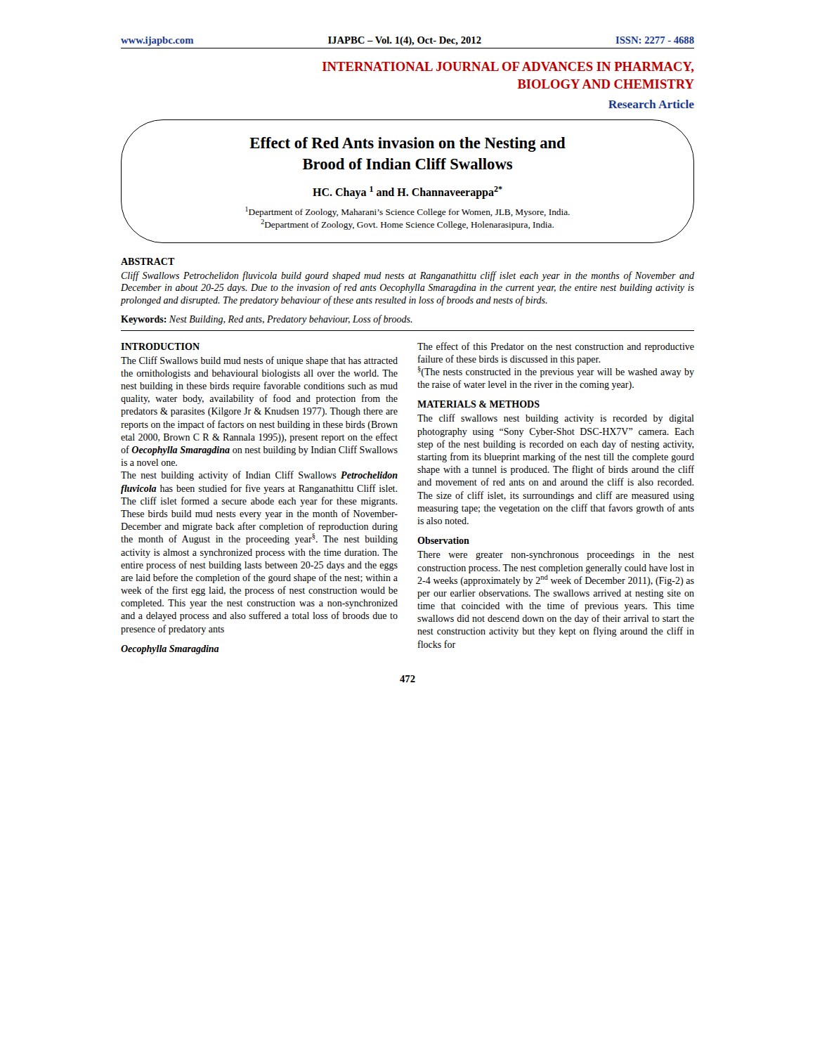www.ijapbc.com IJAPBC – Vol. 1(4), Oct- Dec, 2012 ISSN: 2277 - 4688
INTERNATIONAL JOURNAL OF ADVANCES IN PHARMACY,
BIOLOGY AND CHEMISTRY
Research Article
Effect of Red Ants invasion on the Nesting and
Brood of Indian Cliff Swallows
HC. Chaya 1 and H. Channaveerappa2*
1Department of Zoology, Maharani’s Science College for Women, JLB, Mysore, India.
2Department of Zoology, Govt. Home Science College, Holenarasipura, India.
ABSTRACT
Cliff Swallows Petrochelidon fluvicola build gourd shaped mud nests at Ranganathittu cliff islet each year in the months of November and December in about 20-25 days. Due to the invasion of red ants Oecophylla Smaragdina in the current year, the entire nest building activity is prolonged and disrupted. The predatory behaviour of these ants resulted in loss of broods and nests of birds.
Keywords: Nest Building, Red ants, Predatory behaviour, Loss of broods.
INTRODUCTION
The Cliff Swallows build mud nests of unique shape that has attracted the ornithologists and behavioural biologists all over the world. The nest building in these birds require favorable conditions such as mud quality, water body, availability of food and protection from the predators & parasites (Kilgore Jr & Knudsen 1977). Though there are reports on the impact of factors on nest building in these birds (Brown etal 2000, Brown C R & Rannala 1995)), present report on the effect of Oecophylla Smaragdina on nest building by Indian Cliff Swallows is a novel one.
The nest building activity of Indian Cliff Swallows Petrochelidon fluvicola has been studied for five years at Ranganathittu Cliff islet. The cliff islet formed a secure abode each year for these migrants. These birds build mud nests every year in the month of November-December and migrate back after completion of reproduction during the month of August in the proceeding year§. The nest building activity is almost a synchronized process with the time duration. The entire process of nest building lasts between 20-25 days and the eggs are laid before the completion of the gourd shape of the nest; within a week of the first egg laid, the process of nest construction would be completed. This year the nest construction was a non-synchronized and a delayed process and also suffered a total loss of broods due to presence of predatory ants
Oecophylla Smaragdina
The effect of this Predator on the nest construction and reproductive failure of these birds is discussed in this paper.
§(The nests constructed in the previous year will be washed away by the raise of water level in the river in the coming year).
MATERIALS & METHODS
The cliff swallows nest building activity is recorded by digital photography using “Sony Cyber-Shot DSC-HX7V” camera. Each step of the nest building is recorded on each day of nesting activity, starting from its blueprint marking of the nest till the complete gourd shape with a tunnel is produced. The flight of birds around the cliff and movement of red ants on and around the cliff is also recorded. The size of cliff islet, its surroundings and cliff are measured using measuring tape; the vegetation on the cliff that favors growth of ants is also noted.
Observation
There were greater non-synchronous proceedings in the nest construction process. The nest completion generally could have lost in 2-4 weeks (approximately by 2nd week of December 2011), (Fig-2) as per our earlier observations. The swallows arrived at nesting site on time that coincided with the time of previous years. This time swallows did not descend down on the day of their arrival to start the nest construction activity but they kept on flying around the cliff in flocks for
472